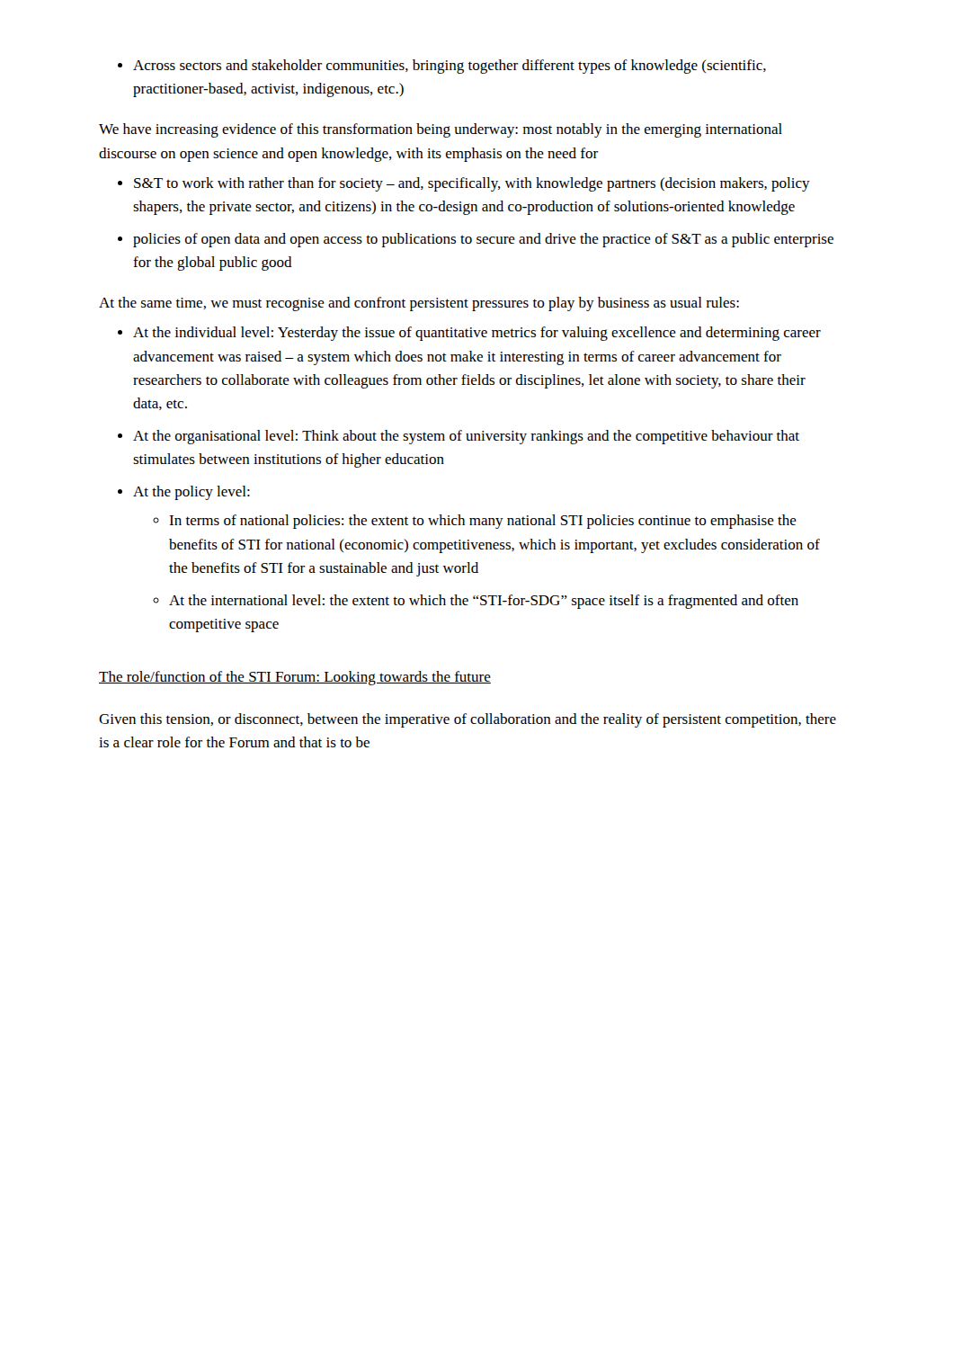Across sectors and stakeholder communities, bringing together different types of knowledge (scientific, practitioner-based, activist, indigenous, etc.)
We have increasing evidence of this transformation being underway: most notably in the emerging international discourse on open science and open knowledge, with its emphasis on the need for
S&T to work with rather than for society – and, specifically, with knowledge partners (decision makers, policy shapers, the private sector, and citizens) in the co-design and co-production of solutions-oriented knowledge
policies of open data and open access to publications to secure and drive the practice of S&T as a public enterprise for the global public good
At the same time, we must recognise and confront persistent pressures to play by business as usual rules:
At the individual level: Yesterday the issue of quantitative metrics for valuing excellence and determining career advancement was raised – a system which does not make it interesting in terms of career advancement for researchers to collaborate with colleagues from other fields or disciplines, let alone with society, to share their data, etc.
At the organisational level: Think about the system of university rankings and the competitive behaviour that stimulates between institutions of higher education
At the policy level:
In terms of national policies: the extent to which many national STI policies continue to emphasise the benefits of STI for national (economic) competitiveness, which is important, yet excludes consideration of the benefits of STI for a sustainable and just world
At the international level: the extent to which the “STI-for-SDG” space itself is a fragmented and often competitive space
The role/function of the STI Forum: Looking towards the future
Given this tension, or disconnect, between the imperative of collaboration and the reality of persistent competition, there is a clear role for the Forum and that is to be